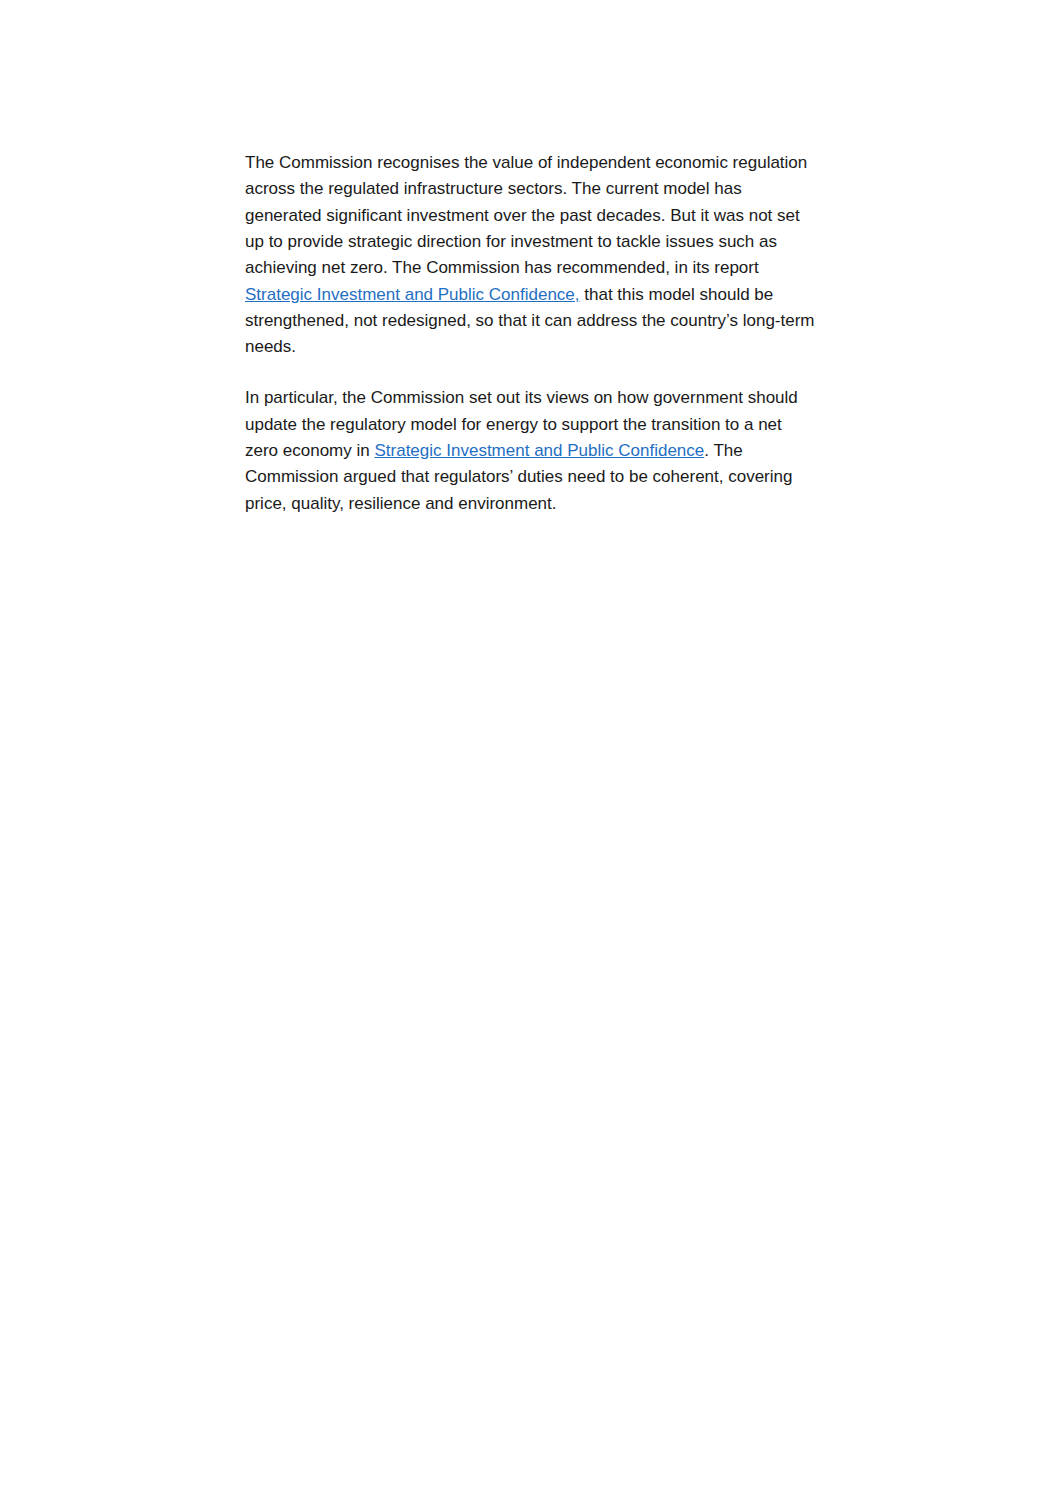The Commission recognises the value of independent economic regulation across the regulated infrastructure sectors. The current model has generated significant investment over the past decades. But it was not set up to provide strategic direction for investment to tackle issues such as achieving net zero. The Commission has recommended, in its report Strategic Investment and Public Confidence, that this model should be strengthened, not redesigned, so that it can address the country’s long-term needs.
In particular, the Commission set out its views on how government should update the regulatory model for energy to support the transition to a net zero economy in Strategic Investment and Public Confidence. The Commission argued that regulators’ duties need to be coherent, covering price, quality, resilience and environment.